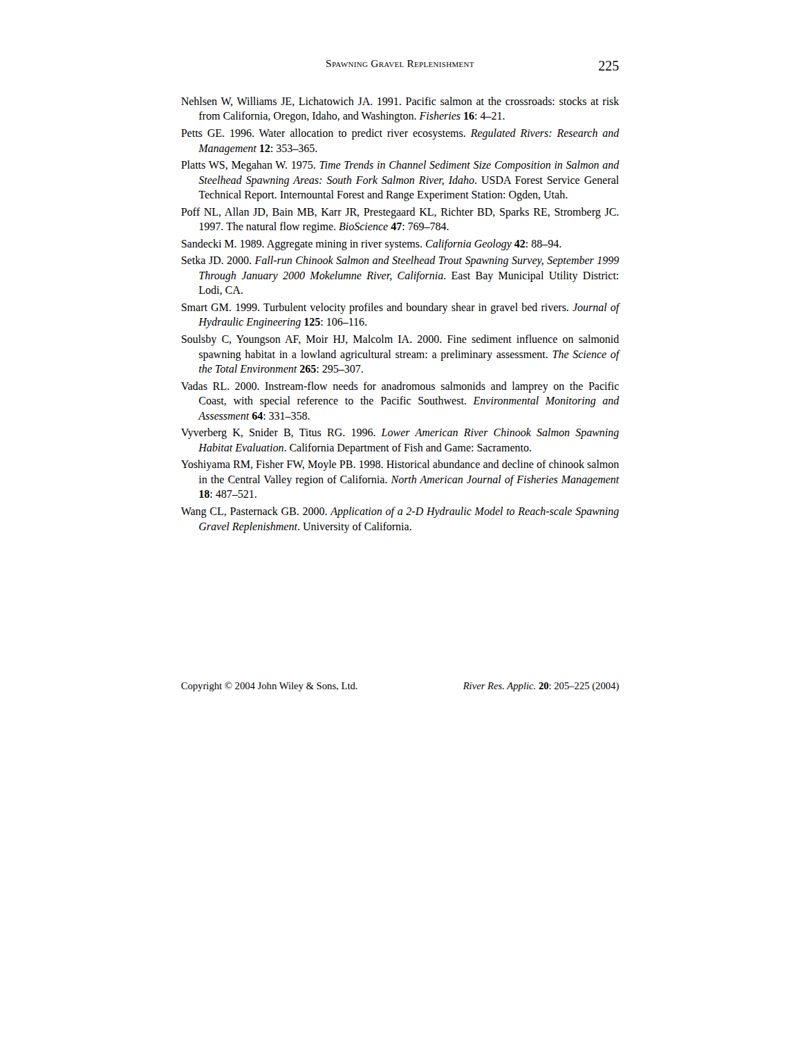Spawning Gravel Replenishment 225
Nehlsen W, Williams JE, Lichatowich JA. 1991. Pacific salmon at the crossroads: stocks at risk from California, Oregon, Idaho, and Washington. Fisheries 16: 4–21.
Petts GE. 1996. Water allocation to predict river ecosystems. Regulated Rivers: Research and Management 12: 353–365.
Platts WS, Megahan W. 1975. Time Trends in Channel Sediment Size Composition in Salmon and Steelhead Spawning Areas: South Fork Salmon River, Idaho. USDA Forest Service General Technical Report. Internountal Forest and Range Experiment Station: Ogden, Utah.
Poff NL, Allan JD, Bain MB, Karr JR, Prestegaard KL, Richter BD, Sparks RE, Stromberg JC. 1997. The natural flow regime. BioScience 47: 769–784.
Sandecki M. 1989. Aggregate mining in river systems. California Geology 42: 88–94.
Setka JD. 2000. Fall-run Chinook Salmon and Steelhead Trout Spawning Survey, September 1999 Through January 2000 Mokelumne River, California. East Bay Municipal Utility District: Lodi, CA.
Smart GM. 1999. Turbulent velocity profiles and boundary shear in gravel bed rivers. Journal of Hydraulic Engineering 125: 106–116.
Soulsby C, Youngson AF, Moir HJ, Malcolm IA. 2000. Fine sediment influence on salmonid spawning habitat in a lowland agricultural stream: a preliminary assessment. The Science of the Total Environment 265: 295–307.
Vadas RL. 2000. Instream-flow needs for anadromous salmonids and lamprey on the Pacific Coast, with special reference to the Pacific Southwest. Environmental Monitoring and Assessment 64: 331–358.
Vyverberg K, Snider B, Titus RG. 1996. Lower American River Chinook Salmon Spawning Habitat Evaluation. California Department of Fish and Game: Sacramento.
Yoshiyama RM, Fisher FW, Moyle PB. 1998. Historical abundance and decline of chinook salmon in the Central Valley region of California. North American Journal of Fisheries Management 18: 487–521.
Wang CL, Pasternack GB. 2000. Application of a 2-D Hydraulic Model to Reach-scale Spawning Gravel Replenishment. University of California.
Copyright © 2004 John Wiley & Sons, Ltd. River Res. Applic. 20: 205–225 (2004)